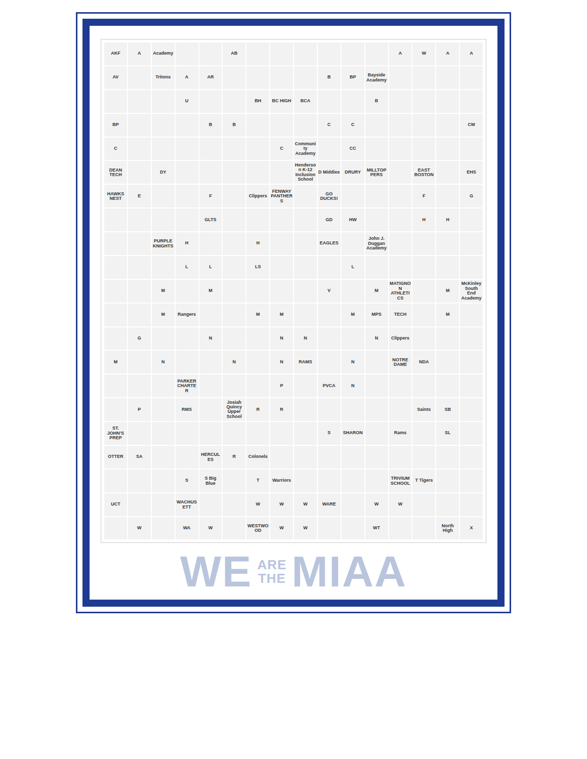AKF
A
Academy
AB
A
W
A
A
AV
Tritons
A
AR
B
BP
Bayside Academy
U
BH
BC HIGH
BCA
B
BP
B
B
C
C
CM
C
C
Community Academy
CC
DEAN TECH
DY
Henderson K-12 Inclusion School
D Middies
DRURY
MILLTOPPERS
EAST BOSTON
EHS
HAWKS NEST
E
F
Clippers
FENWAY PANTHERS
GO DUCKS!
F
G
GLTS
GD
HW
H
H
PURPLE KNIGHTS
H
H
EAGLES
John J. Duggan Academy
L
L
LS
L
M
M
V
M
MATIGNON ATHLETICS
M
McKinley South End Academy
M
Rangers
M
M
M
MPS
TECH
M
G
N
N
N
N
Clippers
M
N
N
N
RAMS
N
NOTRE DAME
NDA
PARKER CHARTER
P
PVCA
N
P
RMS
Josiah Quincy Upper School
R
R
Saints
SB
ST. JOHN'S PREP
S
SHARON
Rams
SL
OTTER
SA
HERCULES
R
Colonels
S
S Big Blue
T
Warriors
TRIVIUM SCHOOL
T Tigers
UCT
WACHUSETT
W
W
W
WARE
W
W
W
WA
W
WESTWOOD
W
W
WT
North High
X
WE ARE THE MIAA